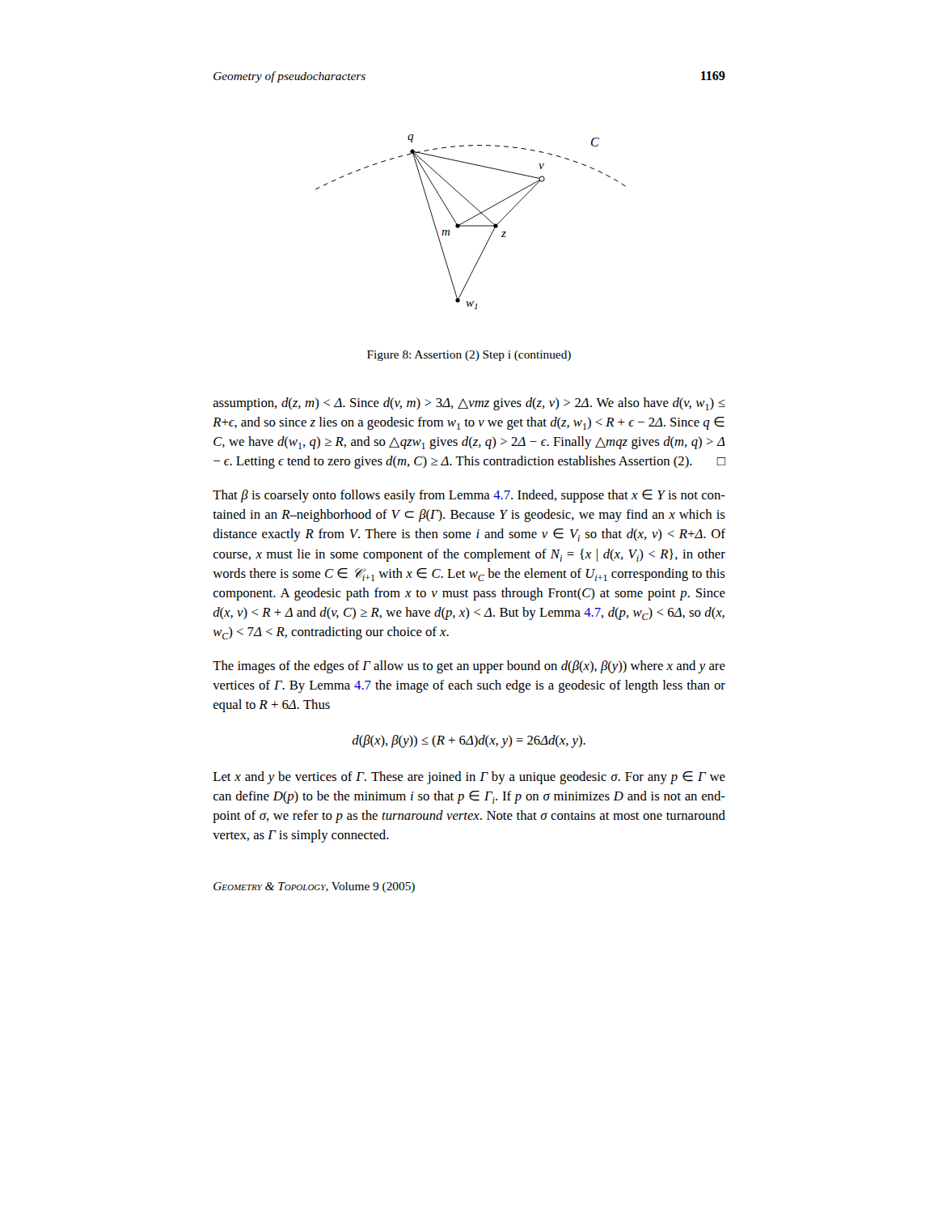Geometry of pseudocharacters 1169
q v m z w1 C
Figure 8: Assertion (2) Step i (continued)
assumption, d(z, m) < Δ. Since d(v, m) > 3Δ, △vmz gives d(z, v) > 2Δ. We also have d(v, w1) ≤ R+ϵ, and so since z lies on a geodesic from w1 to v we get that d(z, w1) < R + ϵ − 2Δ. Since q ∈ C, we have d(w1, q) ≥ R, and so △qzw1 gives d(z, q) > 2Δ − ϵ. Finally △mqz gives d(m, q) > Δ − ϵ. Letting ϵ tend to zero gives d(m, C) ≥ Δ. This contradiction establishes Assertion (2).□
That β is coarsely onto follows easily from Lemma 4.7. Indeed, suppose that x ∈ Y is not contained in an R–neighborhood of V ⊂ β(Γ). Because Y is geodesic, we may find an x which is distance exactly R from V. There is then some i and some v ∈ Vi so that d(x, v) < R+Δ. Of course, x must lie in some component of the complement of Ni = {x | d(x, Vi) < R}, in other words there is some C ∈ 𝒞i+1 with x ∈ C. Let wC be the element of Ui+1 corresponding to this component. A geodesic path from x to v must pass through Front(C) at some point p. Since d(x, v) < R + Δ and d(v, C) ≥ R, we have d(p, x) < Δ. But by Lemma 4.7, d(p, wC) < 6Δ, so d(x, wC) < 7Δ < R, contradicting our choice of x.
The images of the edges of Γ allow us to get an upper bound on d(β(x), β(y)) where x and y are vertices of Γ. By Lemma 4.7 the image of each such edge is a geodesic of length less than or equal to R + 6Δ. Thus
d(β(x), β(y)) ≤ (R + 6Δ)d(x, y) = 26Δd(x, y).
Let x and y be vertices of Γ. These are joined in Γ by a unique geodesic σ. For any p ∈ Γ we can define D(p) to be the minimum i so that p ∈ Γi. If p on σ minimizes D and is not an endpoint of σ, we refer to p as the turnaround vertex. Note that σ contains at most one turnaround vertex, as Γ is simply connected.
Geometry & Topology, Volume 9 (2005)